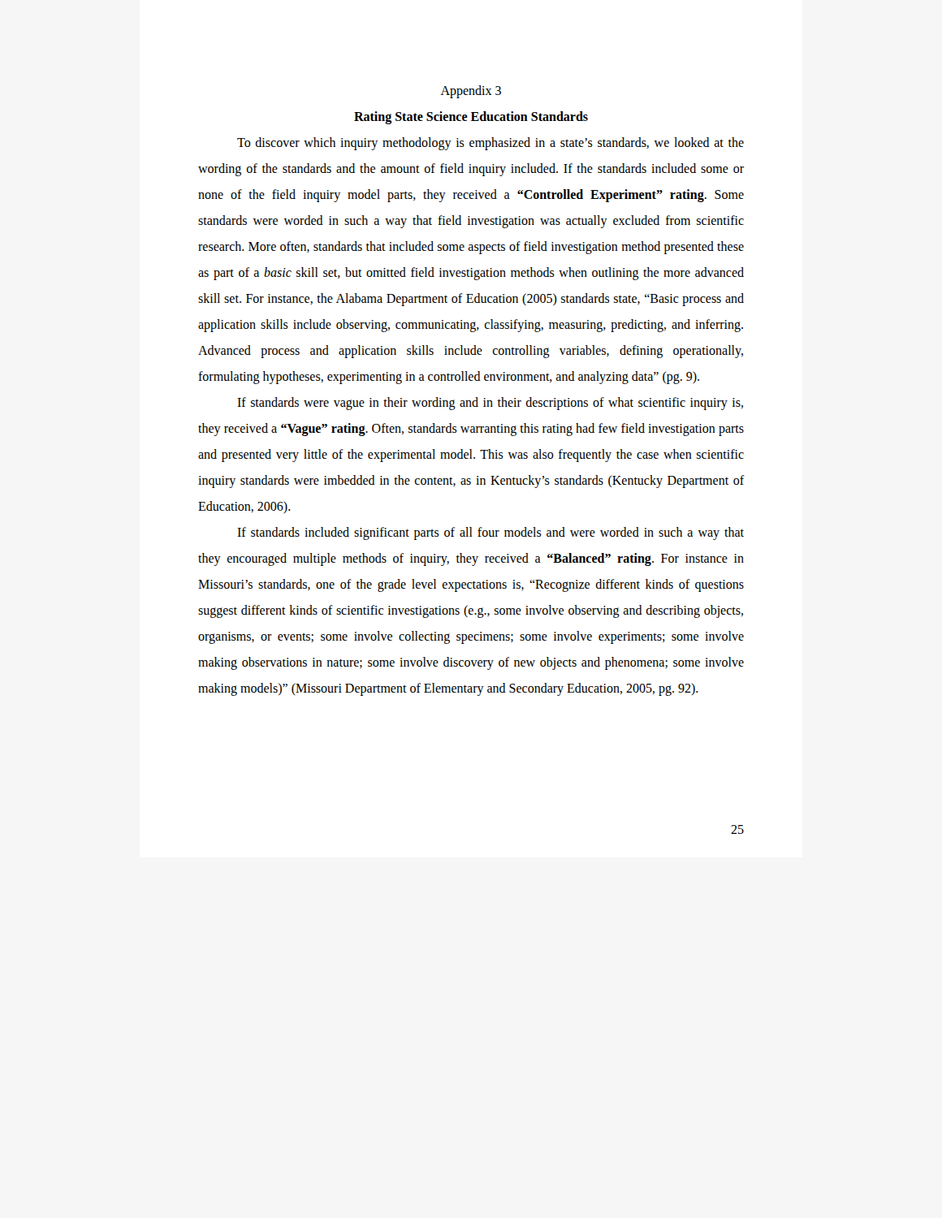Appendix 3
Rating State Science Education Standards
To discover which inquiry methodology is emphasized in a state’s standards, we looked at the wording of the standards and the amount of field inquiry included. If the standards included some or none of the field inquiry model parts, they received a “Controlled Experiment” rating. Some standards were worded in such a way that field investigation was actually excluded from scientific research. More often, standards that included some aspects of field investigation method presented these as part of a basic skill set, but omitted field investigation methods when outlining the more advanced skill set. For instance, the Alabama Department of Education (2005) standards state, “Basic process and application skills include observing, communicating, classifying, measuring, predicting, and inferring. Advanced process and application skills include controlling variables, defining operationally, formulating hypotheses, experimenting in a controlled environment, and analyzing data” (pg. 9).
If standards were vague in their wording and in their descriptions of what scientific inquiry is, they received a “Vague” rating. Often, standards warranting this rating had few field investigation parts and presented very little of the experimental model. This was also frequently the case when scientific inquiry standards were imbedded in the content, as in Kentucky’s standards (Kentucky Department of Education, 2006).
If standards included significant parts of all four models and were worded in such a way that they encouraged multiple methods of inquiry, they received a “Balanced” rating. For instance in Missouri’s standards, one of the grade level expectations is, “Recognize different kinds of questions suggest different kinds of scientific investigations (e.g., some involve observing and describing objects, organisms, or events; some involve collecting specimens; some involve experiments; some involve making observations in nature; some involve discovery of new objects and phenomena; some involve making models)” (Missouri Department of Elementary and Secondary Education, 2005, pg. 92).
25